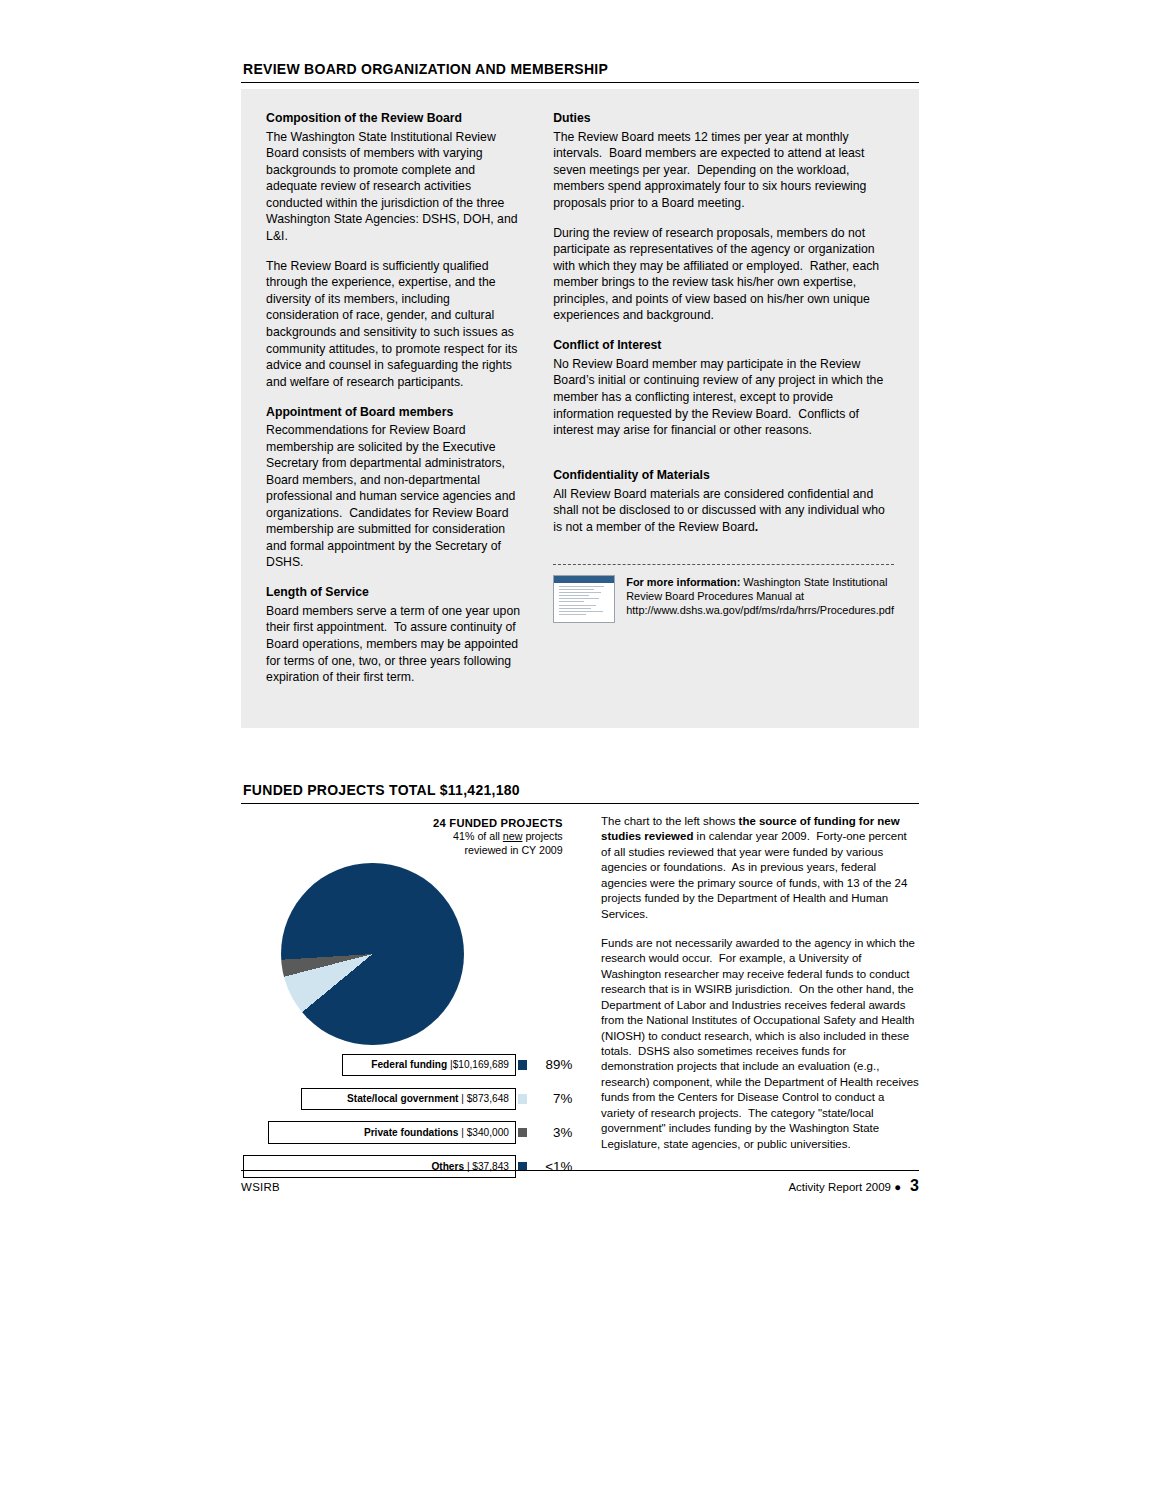REVIEW BOARD ORGANIZATION AND MEMBERSHIP
Composition of the Review Board
The Washington State Institutional Review Board consists of members with varying backgrounds to promote complete and adequate review of research activities conducted within the jurisdiction of the three Washington State Agencies: DSHS, DOH, and L&I.
The Review Board is sufficiently qualified through the experience, expertise, and the diversity of its members, including consideration of race, gender, and cultural backgrounds and sensitivity to such issues as community attitudes, to promote respect for its advice and counsel in safeguarding the rights and welfare of research participants.
Appointment of Board members
Recommendations for Review Board membership are solicited by the Executive Secretary from departmental administrators, Board members, and non-departmental professional and human service agencies and organizations. Candidates for Review Board membership are submitted for consideration and formal appointment by the Secretary of DSHS.
Length of Service
Board members serve a term of one year upon their first appointment. To assure continuity of Board operations, members may be appointed for terms of one, two, or three years following expiration of their first term.
Duties
The Review Board meets 12 times per year at monthly intervals. Board members are expected to attend at least seven meetings per year. Depending on the workload, members spend approximately four to six hours reviewing proposals prior to a Board meeting.
During the review of research proposals, members do not participate as representatives of the agency or organization with which they may be affiliated or employed. Rather, each member brings to the review task his/her own expertise, principles, and points of view based on his/her own unique experiences and background.
Conflict of Interest
No Review Board member may participate in the Review Board’s initial or continuing review of any project in which the member has a conflicting interest, except to provide information requested by the Review Board. Conflicts of interest may arise for financial or other reasons.
Confidentiality of Materials
All Review Board materials are considered confidential and shall not be disclosed to or discussed with any individual who is not a member of the Review Board.
For more information: Washington State Institutional Review Board Procedures Manual at http://www.dshs.wa.gov/pdf/ms/rda/hrrs/Procedures.pdf
FUNDED PROJECTS TOTAL $11,421,180
24 FUNDED PROJECTS
41% of all new projects
reviewed in CY 2009
Federal funding |$10,169,689
89%
State/local government | $873,648
7%
Private foundations | $340,000
3%
Others | $37,843
<1%
The chart to the left shows the source of funding for new studies reviewed in calendar year 2009. Forty-one percent of all studies reviewed that year were funded by various agencies or foundations. As in previous years, federal agencies were the primary source of funds, with 13 of the 24 projects funded by the Department of Health and Human Services.
Funds are not necessarily awarded to the agency in which the research would occur. For example, a University of Washington researcher may receive federal funds to conduct research that is in WSIRB jurisdiction. On the other hand, the Department of Labor and Industries receives federal awards from the National Institutes of Occupational Safety and Health (NIOSH) to conduct research, which is also included in these totals. DSHS also sometimes receives funds for demonstration projects that include an evaluation (e.g., research) component, while the Department of Health receives funds from the Centers for Disease Control to conduct a variety of research projects. The category "state/local government" includes funding by the Washington State Legislature, state agencies, or public universities.
WSIRB
Activity Report 2009 ● 3